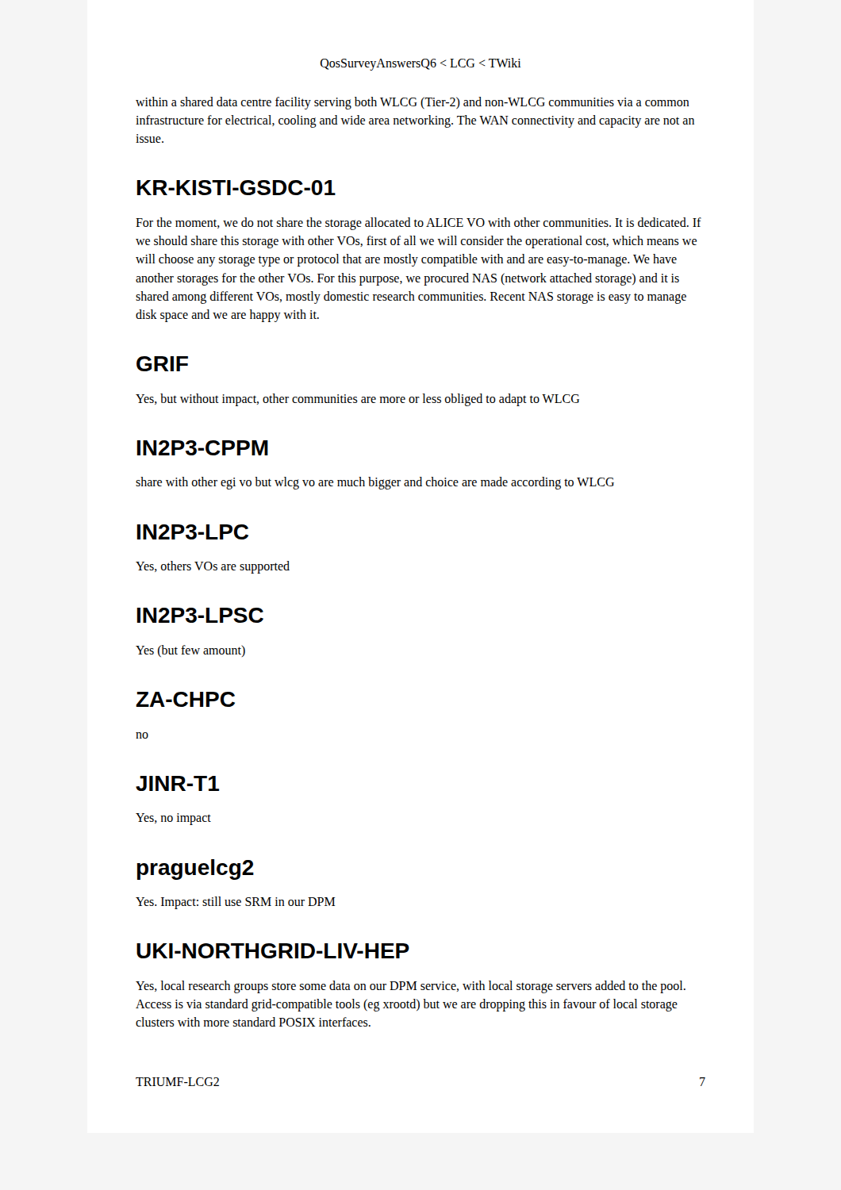QosSurveyAnswersQ6 < LCG < TWiki
within a shared data centre facility serving both WLCG (Tier-2) and non-WLCG communities via a common infrastructure for electrical, cooling and wide area networking. The WAN connectivity and capacity are not an issue.
KR-KISTI-GSDC-01
For the moment, we do not share the storage allocated to ALICE VO with other communities. It is dedicated. If we should share this storage with other VOs, first of all we will consider the operational cost, which means we will choose any storage type or protocol that are mostly compatible with and are easy-to-manage. We have another storages for the other VOs. For this purpose, we procured NAS (network attached storage) and it is shared among different VOs, mostly domestic research communities. Recent NAS storage is easy to manage disk space and we are happy with it.
GRIF
Yes, but without impact, other communities are more or less obliged to adapt to WLCG
IN2P3-CPPM
share with other egi vo but wlcg vo are much bigger and choice are made according to WLCG
IN2P3-LPC
Yes, others VOs are supported
IN2P3-LPSC
Yes (but few amount)
ZA-CHPC
no
JINR-T1
Yes, no impact
praguelcg2
Yes. Impact: still use SRM in our DPM
UKI-NORTHGRID-LIV-HEP
Yes, local research groups store some data on our DPM service, with local storage servers added to the pool. Access is via standard grid-compatible tools (eg xrootd) but we are dropping this in favour of local storage clusters with more standard POSIX interfaces.
TRIUMF-LCG2 7